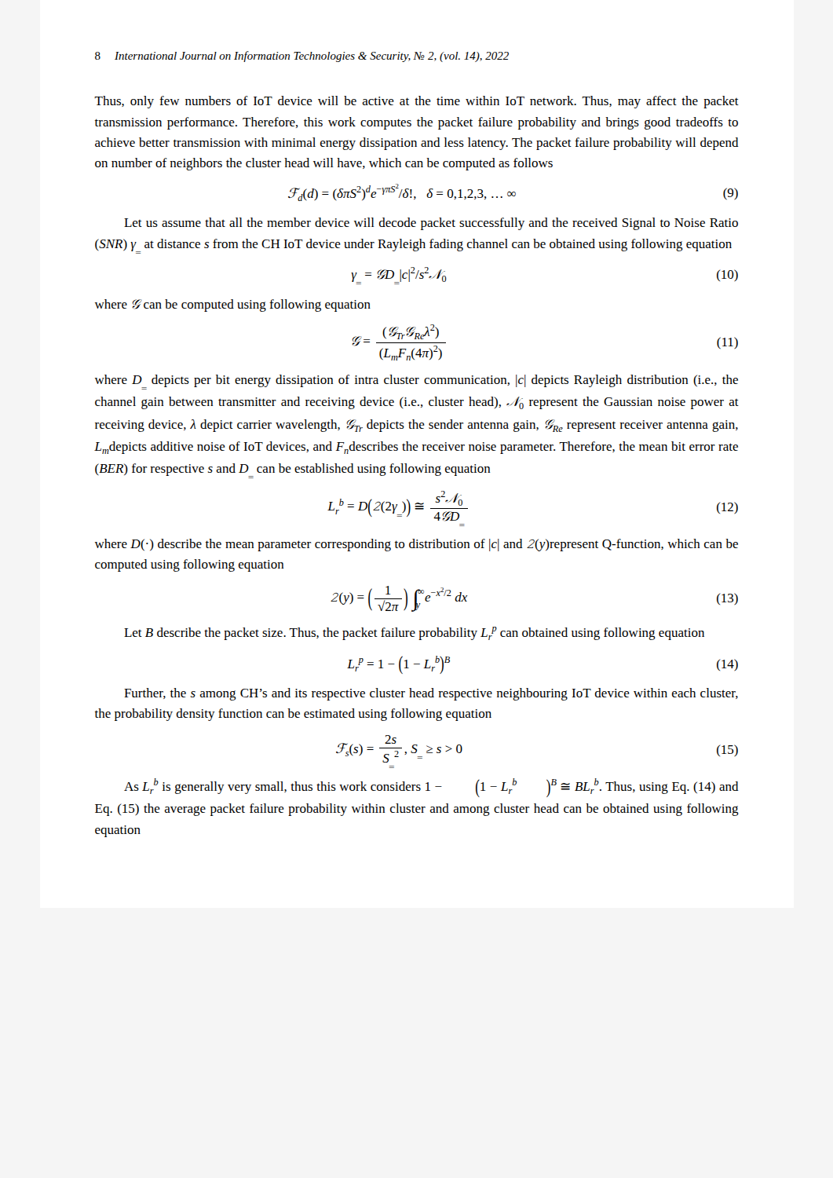8 International Journal on Information Technologies & Security, № 2, (vol. 14), 2022
Thus, only few numbers of IoT device will be active at the time within IoT network. Thus, may affect the packet transmission performance. Therefore, this work computes the packet failure probability and brings good tradeoffs to achieve better transmission with minimal energy dissipation and less latency. The packet failure probability will depend on number of neighbors the cluster head will have, which can be computed as follows
ℱd(d) = (δπS2)de−γπS2/δ!, δ = 0,1,2,3, … ∞
(9)
Let us assume that all the member device will decode packet successfully and the received Signal to Noise Ratio (SNR) γ‗ at distance s from the CH IoT device under Rayleigh fading channel can be obtained using following equation
γ‗ = 𝒢D‗|c|2/s2 𝒩 0
(10)
where 𝒢 can be computed using following equation
𝒢 = (𝒢Tr 𝒢Re λ2) (LmFn(4π)2)
(11)
where D‗ depicts per bit energy dissipation of intra cluster communication, |c| depicts Rayleigh distribution (i.e., the channel gain between transmitter and receiving device (i.e., cluster head), 𝒩 0 represent the Gaussian noise power at receiving device, λ depict carrier wavelength, 𝒢Tr depicts the sender antenna gain, 𝒢Re represent receiver antenna gain, Lmdepicts additive noise of IoT devices, and Fndescribes the receiver noise parameter. Therefore, the mean bit error rate (BER) for respective s and D‗ can be established using following equation
Lrb = D(𝟸(2γ‗)) ≅ s2 𝒩 0 4𝒢D‗
(12)
where D(·) describe the mean parameter corresponding to distribution of |c| and 𝟸(y)represent Q-function, which can be computed using following equation
𝟸(y) = (1√2π) ∫∞y e−x2/2 dx
(13)
Let B describe the packet size. Thus, the packet failure probability Lrp can obtained using following equation
Lrp = 1 − (1 − Lrb) B
(14)
Further, the s among CH’s and its respective cluster head respective neighbouring IoT device within each cluster, the probability density function can be estimated using following equation
ℱs(s) = 2s S‗2 , S‗ ≥ s > 0
(15)
As Lrb is generally very small, thus this work considers 1 − (1 − Lrb) B ≅ BLrb. Thus, using Eq. (14) and Eq. (15) the average packet failure probability within cluster and among cluster head can be obtained using following equation